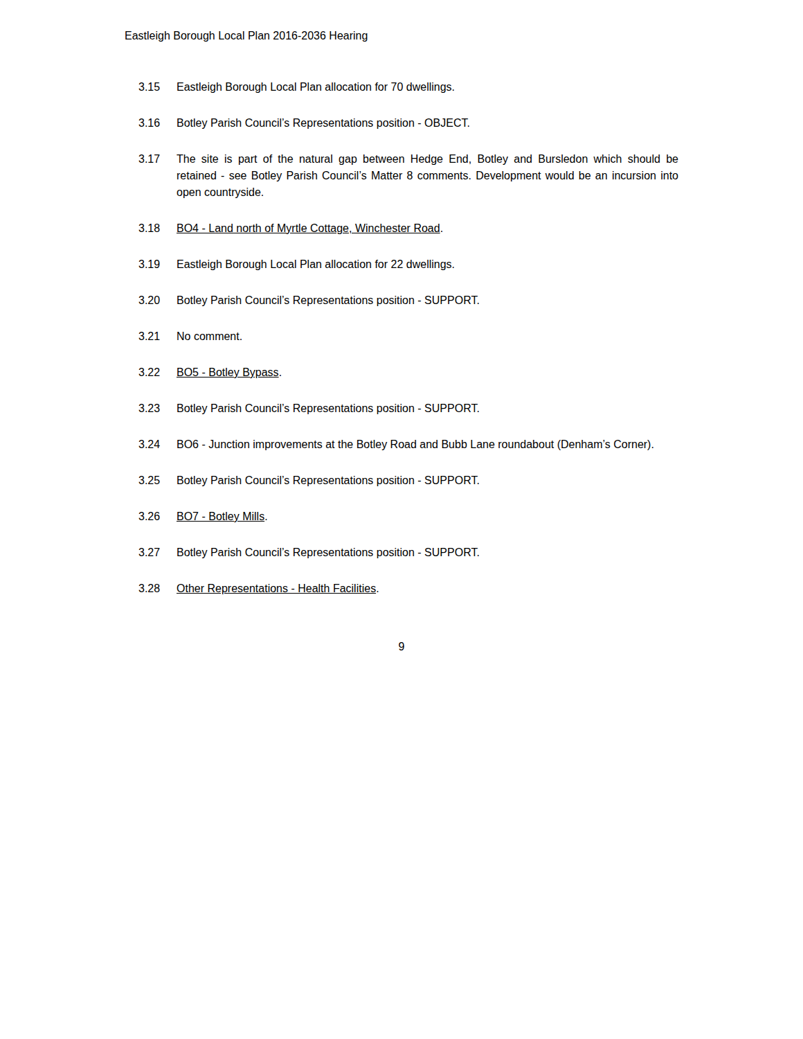Eastleigh Borough Local Plan 2016-2036 Hearing
3.15
Eastleigh Borough Local Plan allocation for 70 dwellings.
3.16
Botley Parish Council’s Representations position - OBJECT.
3.17
The site is part of the natural gap between Hedge End, Botley and Bursledon which should be retained - see Botley Parish Council’s Matter 8 comments. Development would be an incursion into open countryside.
3.18
BO4 - Land north of Myrtle Cottage, Winchester Road.
3.19
Eastleigh Borough Local Plan allocation for 22 dwellings.
3.20
Botley Parish Council’s Representations position - SUPPORT.
3.21
No comment.
3.22
BO5 - Botley Bypass.
3.23
Botley Parish Council’s Representations position - SUPPORT.
3.24
BO6 - Junction improvements at the Botley Road and Bubb Lane roundabout (Denham’s Corner).
3.25
Botley Parish Council’s Representations position - SUPPORT.
3.26
BO7 - Botley Mills.
3.27
Botley Parish Council’s Representations position - SUPPORT.
3.28
Other Representations - Health Facilities.
9